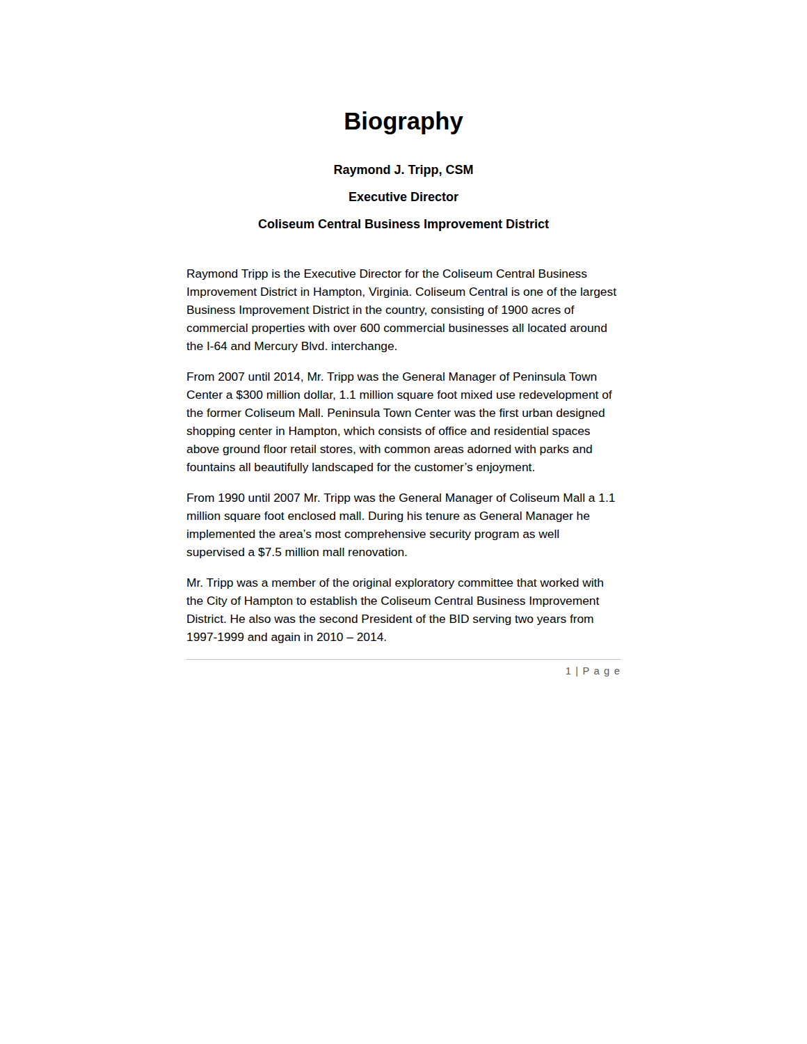Biography
Raymond J. Tripp, CSM
Executive Director
Coliseum Central Business Improvement District
Raymond Tripp is the Executive Director for the Coliseum Central Business Improvement District in Hampton, Virginia. Coliseum Central is one of the largest Business Improvement District in the country, consisting of 1900 acres of commercial properties with over 600 commercial businesses all located around the I-64 and Mercury Blvd. interchange.
From 2007 until 2014, Mr. Tripp was the General Manager of Peninsula Town Center a $300 million dollar, 1.1 million square foot mixed use redevelopment of the former Coliseum Mall. Peninsula Town Center was the first urban designed shopping center in Hampton, which consists of office and residential spaces above ground floor retail stores, with common areas adorned with parks and fountains all beautifully landscaped for the customer’s enjoyment.
From 1990 until 2007 Mr. Tripp was the General Manager of Coliseum Mall a 1.1 million square foot enclosed mall. During his tenure as General Manager he implemented the area’s most comprehensive security program as well supervised a $7.5 million mall renovation.
Mr. Tripp was a member of the original exploratory committee that worked with the City of Hampton to establish the Coliseum Central Business Improvement District. He also was the second President of the BID serving two years from 1997-1999 and again in 2010 – 2014.
1 | P a g e